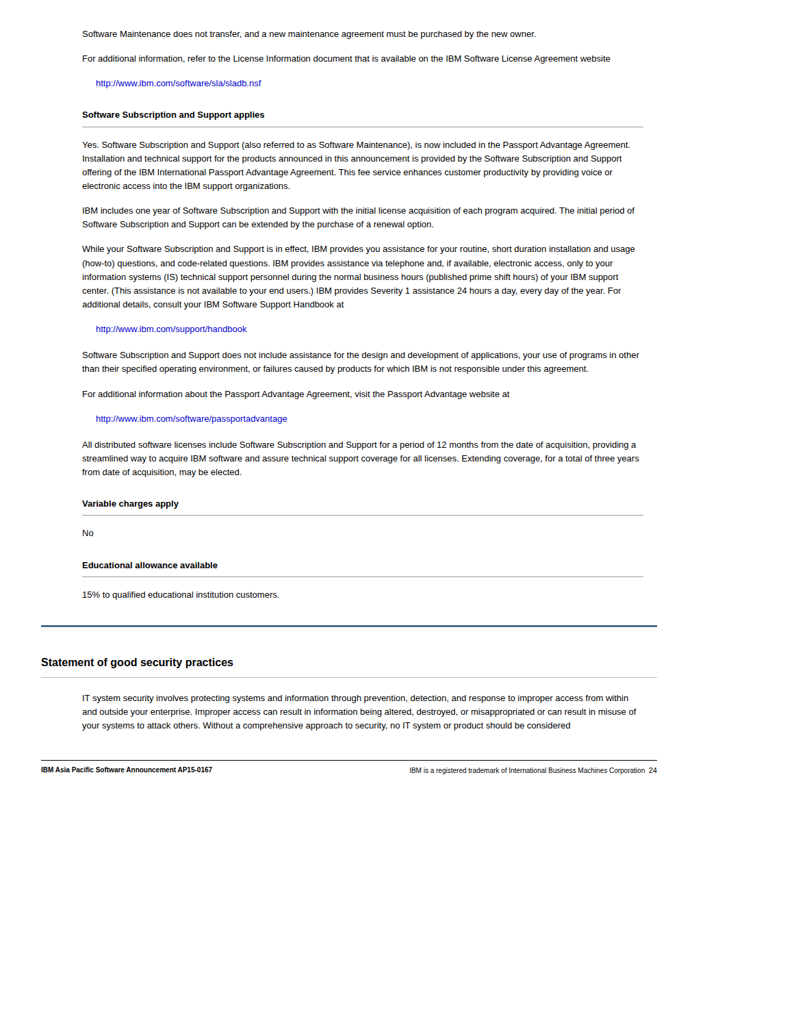Software Maintenance does not transfer, and a new maintenance agreement must be purchased by the new owner.
For additional information, refer to the License Information document that is available on the IBM Software License Agreement website
http://www.ibm.com/software/sla/sladb.nsf
Software Subscription and Support applies
Yes. Software Subscription and Support (also referred to as Software Maintenance), is now included in the Passport Advantage Agreement. Installation and technical support for the products announced in this announcement is provided by the Software Subscription and Support offering of the IBM International Passport Advantage Agreement. This fee service enhances customer productivity by providing voice or electronic access into the IBM support organizations.
IBM includes one year of Software Subscription and Support with the initial license acquisition of each program acquired. The initial period of Software Subscription and Support can be extended by the purchase of a renewal option.
While your Software Subscription and Support is in effect, IBM provides you assistance for your routine, short duration installation and usage (how-to) questions, and code-related questions. IBM provides assistance via telephone and, if available, electronic access, only to your information systems (IS) technical support personnel during the normal business hours (published prime shift hours) of your IBM support center. (This assistance is not available to your end users.) IBM provides Severity 1 assistance 24 hours a day, every day of the year. For additional details, consult your IBM Software Support Handbook at
http://www.ibm.com/support/handbook
Software Subscription and Support does not include assistance for the design and development of applications, your use of programs in other than their specified operating environment, or failures caused by products for which IBM is not responsible under this agreement.
For additional information about the Passport Advantage Agreement, visit the Passport Advantage website at
http://www.ibm.com/software/passportadvantage
All distributed software licenses include Software Subscription and Support for a period of 12 months from the date of acquisition, providing a streamlined way to acquire IBM software and assure technical support coverage for all licenses. Extending coverage, for a total of three years from date of acquisition, may be elected.
Variable charges apply
No
Educational allowance available
15% to qualified educational institution customers.
Statement of good security practices
IT system security involves protecting systems and information through prevention, detection, and response to improper access from within and outside your enterprise. Improper access can result in information being altered, destroyed, or misappropriated or can result in misuse of your systems to attack others. Without a comprehensive approach to security, no IT system or product should be considered
IBM Asia Pacific Software Announcement AP15-0167 IBM is a registered trademark of International Business Machines Corporation 24